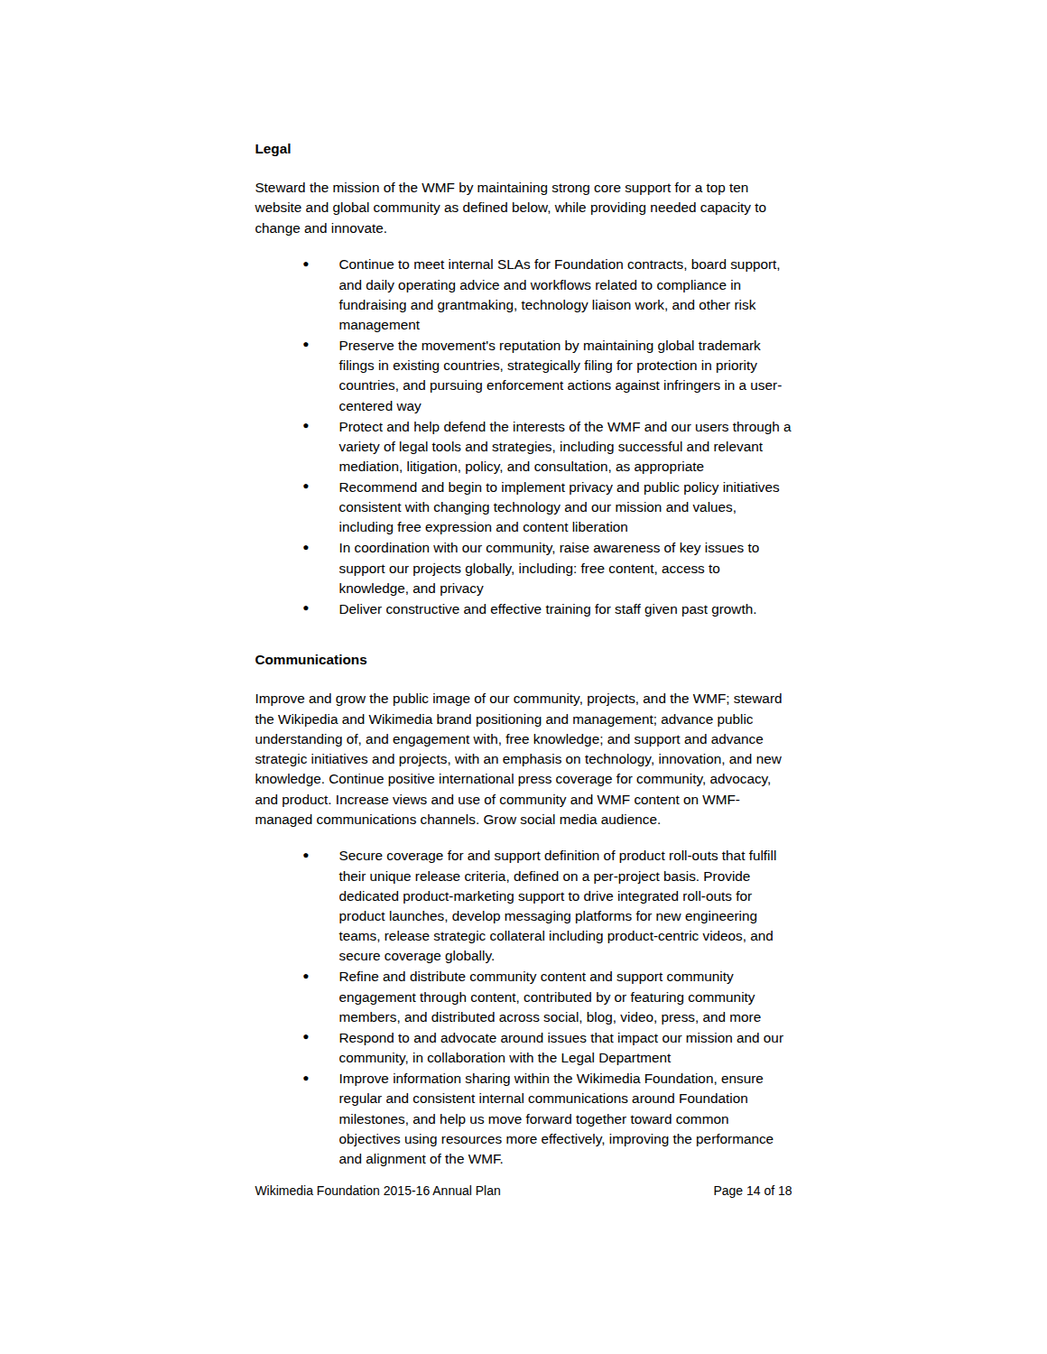Legal
Steward the mission of the WMF by maintaining strong core support for a top ten website and global community as defined below, while providing needed capacity to change and innovate.
Continue to meet internal SLAs for Foundation contracts, board support, and daily operating advice and workflows related to compliance in fundraising and grantmaking, technology liaison work, and other risk management
Preserve the movement's reputation by maintaining global trademark filings in existing countries, strategically filing for protection in priority countries, and pursuing enforcement actions against infringers in a user-centered way
Protect and help defend the interests of the WMF and our users through a variety of legal tools and strategies, including successful and relevant mediation, litigation, policy, and consultation, as appropriate
Recommend and begin to implement privacy and public policy initiatives consistent with changing technology and our mission and values, including free expression and content liberation
In coordination with our community, raise awareness of key issues to support our projects globally, including: free content, access to knowledge, and privacy
Deliver constructive and effective training for staff given past growth.
Communications
Improve and grow the public image of our community, projects, and the WMF; steward the Wikipedia and Wikimedia brand positioning and management; advance public understanding of, and engagement with, free knowledge; and support and advance strategic initiatives and projects, with an emphasis on technology, innovation, and new knowledge. Continue positive international press coverage for community, advocacy, and product. Increase views and use of community and WMF content on WMF-managed communications channels. Grow social media audience.
Secure coverage for and support definition of product roll-outs that fulfill their unique release criteria, defined on a per-project basis. Provide dedicated product-marketing support to drive integrated roll-outs for product launches, develop messaging platforms for new engineering teams, release strategic collateral including product-centric videos, and secure coverage globally.
Refine and distribute community content and support community engagement through content, contributed by or featuring community members, and distributed across social, blog, video, press, and more
Respond to and advocate around issues that impact our mission and our community, in collaboration with the Legal Department
Improve information sharing within the Wikimedia Foundation, ensure regular and consistent internal communications around Foundation milestones, and help us move forward together toward common objectives using resources more effectively, improving the performance and alignment of the WMF.
Wikimedia Foundation 2015-16 Annual Plan Page 14 of 18